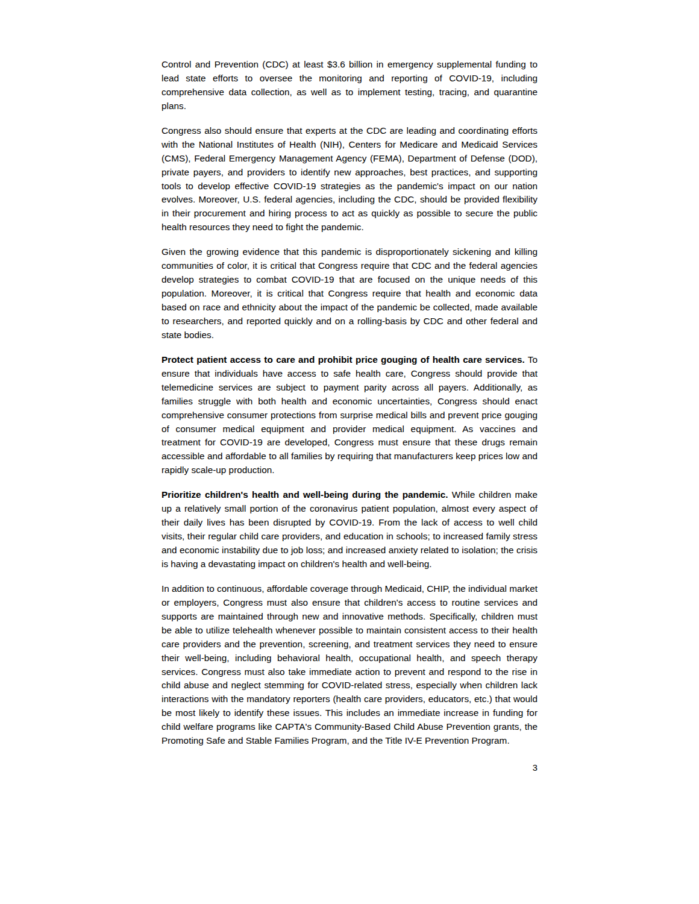Control and Prevention (CDC) at least $3.6 billion in emergency supplemental funding to lead state efforts to oversee the monitoring and reporting of COVID-19, including comprehensive data collection, as well as to implement testing, tracing, and quarantine plans.
Congress also should ensure that experts at the CDC are leading and coordinating efforts with the National Institutes of Health (NIH), Centers for Medicare and Medicaid Services (CMS), Federal Emergency Management Agency (FEMA), Department of Defense (DOD), private payers, and providers to identify new approaches, best practices, and supporting tools to develop effective COVID-19 strategies as the pandemic's impact on our nation evolves. Moreover, U.S. federal agencies, including the CDC, should be provided flexibility in their procurement and hiring process to act as quickly as possible to secure the public health resources they need to fight the pandemic.
Given the growing evidence that this pandemic is disproportionately sickening and killing communities of color, it is critical that Congress require that CDC and the federal agencies develop strategies to combat COVID-19 that are focused on the unique needs of this population. Moreover, it is critical that Congress require that health and economic data based on race and ethnicity about the impact of the pandemic be collected, made available to researchers, and reported quickly and on a rolling-basis by CDC and other federal and state bodies.
Protect patient access to care and prohibit price gouging of health care services. To ensure that individuals have access to safe health care, Congress should provide that telemedicine services are subject to payment parity across all payers. Additionally, as families struggle with both health and economic uncertainties, Congress should enact comprehensive consumer protections from surprise medical bills and prevent price gouging of consumer medical equipment and provider medical equipment. As vaccines and treatment for COVID-19 are developed, Congress must ensure that these drugs remain accessible and affordable to all families by requiring that manufacturers keep prices low and rapidly scale-up production.
Prioritize children's health and well-being during the pandemic. While children make up a relatively small portion of the coronavirus patient population, almost every aspect of their daily lives has been disrupted by COVID-19. From the lack of access to well child visits, their regular child care providers, and education in schools; to increased family stress and economic instability due to job loss; and increased anxiety related to isolation; the crisis is having a devastating impact on children's health and well-being.
In addition to continuous, affordable coverage through Medicaid, CHIP, the individual market or employers, Congress must also ensure that children's access to routine services and supports are maintained through new and innovative methods. Specifically, children must be able to utilize telehealth whenever possible to maintain consistent access to their health care providers and the prevention, screening, and treatment services they need to ensure their well-being, including behavioral health, occupational health, and speech therapy services. Congress must also take immediate action to prevent and respond to the rise in child abuse and neglect stemming for COVID-related stress, especially when children lack interactions with the mandatory reporters (health care providers, educators, etc.) that would be most likely to identify these issues. This includes an immediate increase in funding for child welfare programs like CAPTA's Community-Based Child Abuse Prevention grants, the Promoting Safe and Stable Families Program, and the Title IV-E Prevention Program.
3